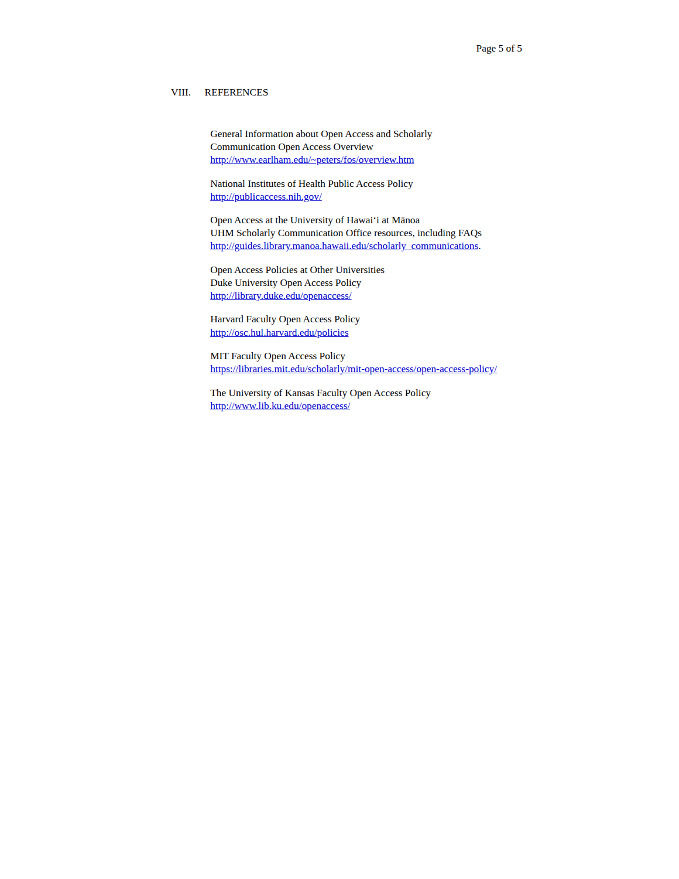Page 5 of 5
VIII. REFERENCES
General Information about Open Access and Scholarly
Communication Open Access Overview
http://www.earlham.edu/~peters/fos/overview.htm
National Institutes of Health Public Access Policy
http://publicaccess.nih.gov/
Open Access at the University of Hawaiʻi at Mānoa
UHM Scholarly Communication Office resources, including FAQs
http://guides.library.manoa.hawaii.edu/scholarly communications.
Open Access Policies at Other Universities
Duke University Open Access Policy
http://library.duke.edu/openaccess/
Harvard Faculty Open Access Policy
http://osc.hul.harvard.edu/policies
MIT Faculty Open Access Policy
https://libraries.mit.edu/scholarly/mit-open-access/open-access-policy/
The University of Kansas Faculty Open Access Policy
http://www.lib.ku.edu/openaccess/